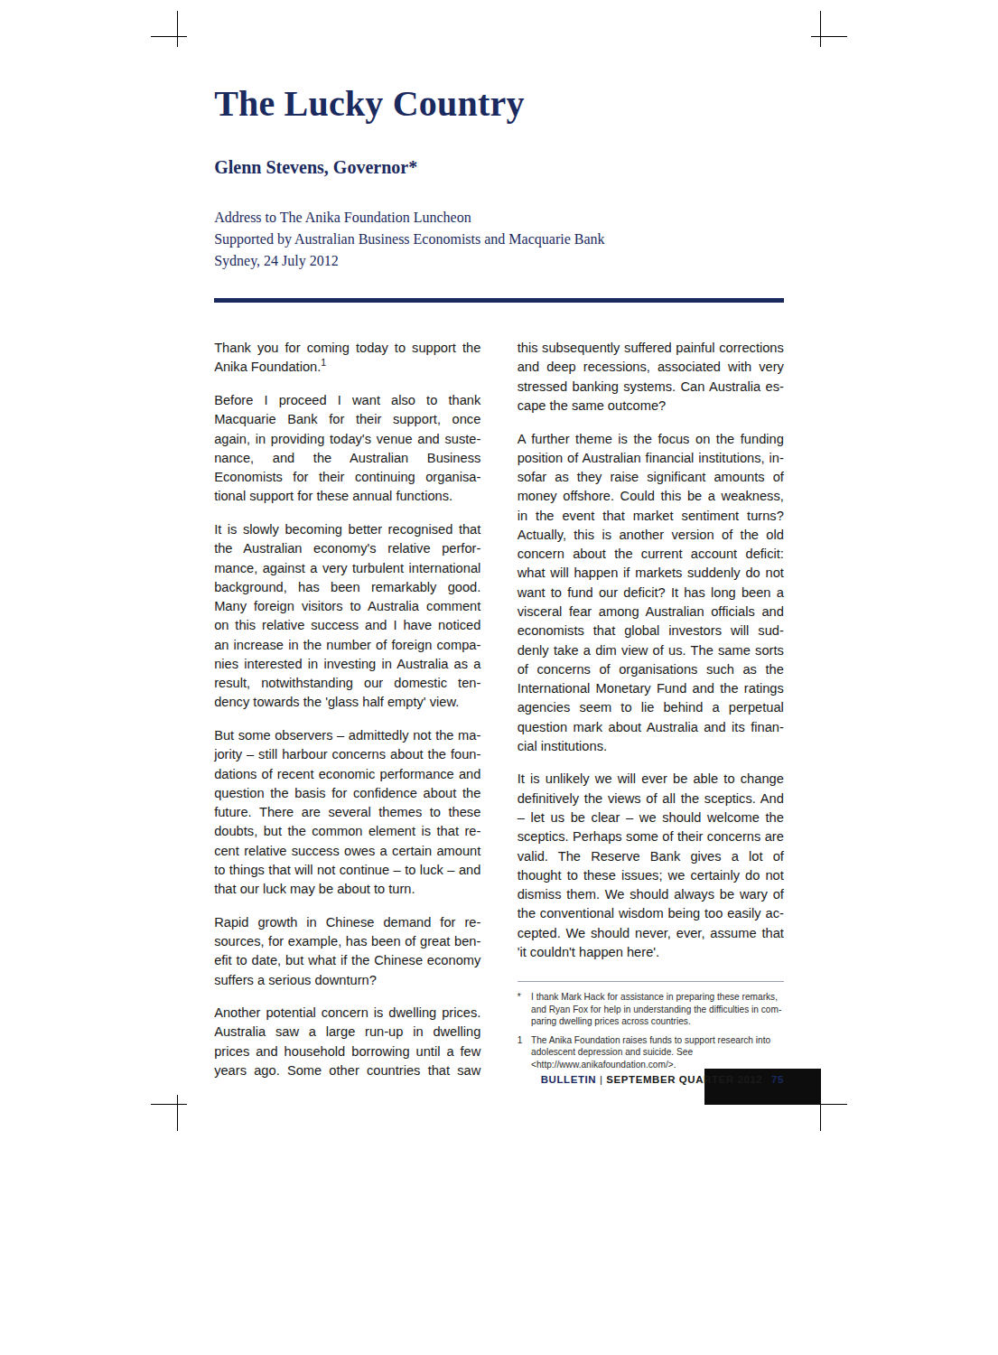The Lucky Country
Glenn Stevens, Governor*
Address to The Anika Foundation Luncheon
Supported by Australian Business Economists and Macquarie Bank
Sydney, 24 July 2012
Thank you for coming today to support the Anika Foundation.1
Before I proceed I want also to thank Macquarie Bank for their support, once again, in providing today's venue and sustenance, and the Australian Business Economists for their continuing organisational support for these annual functions.
It is slowly becoming better recognised that the Australian economy's relative performance, against a very turbulent international background, has been remarkably good. Many foreign visitors to Australia comment on this relative success and I have noticed an increase in the number of foreign companies interested in investing in Australia as a result, notwithstanding our domestic tendency towards the 'glass half empty' view.
But some observers – admittedly not the majority – still harbour concerns about the foundations of recent economic performance and question the basis for confidence about the future. There are several themes to these doubts, but the common element is that recent relative success owes a certain amount to things that will not continue – to luck – and that our luck may be about to turn.
Rapid growth in Chinese demand for resources, for example, has been of great benefit to date, but what if the Chinese economy suffers a serious downturn?
Another potential concern is dwelling prices. Australia saw a large run-up in dwelling prices and household borrowing until a few years ago. Some other countries that saw this subsequently suffered painful corrections and deep recessions, associated with very stressed banking systems. Can Australia escape the same outcome?
A further theme is the focus on the funding position of Australian financial institutions, insofar as they raise significant amounts of money offshore. Could this be a weakness, in the event that market sentiment turns? Actually, this is another version of the old concern about the current account deficit: what will happen if markets suddenly do not want to fund our deficit? It has long been a visceral fear among Australian officials and economists that global investors will suddenly take a dim view of us. The same sorts of concerns of organisations such as the International Monetary Fund and the ratings agencies seem to lie behind a perpetual question mark about Australia and its financial institutions.
It is unlikely we will ever be able to change definitively the views of all the sceptics. And – let us be clear – we should welcome the sceptics. Perhaps some of their concerns are valid. The Reserve Bank gives a lot of thought to these issues; we certainly do not dismiss them. We should always be wary of the conventional wisdom being too easily accepted. We should never, ever, assume that 'it couldn't happen here'.
*I thank Mark Hack for assistance in preparing these remarks, and Ryan Fox for help in understanding the difficulties in comparing dwelling prices across countries.
1 The Anika Foundation raises funds to support research into adolescent depression and suicide. See <http://www.anikafoundation.com/>.
BULLETIN | SEPTEMBER QUARTER 201275